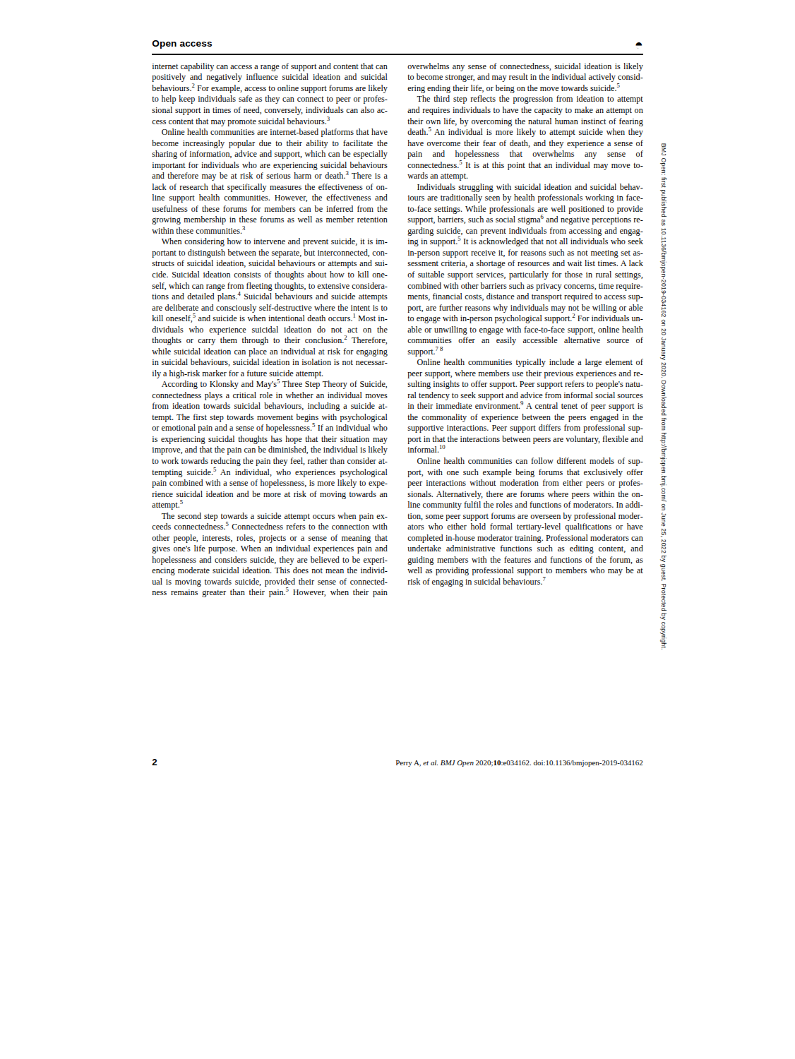Open access
◓
internet capability can access a range of support and content that can positively and negatively influence suicidal ideation and suicidal behaviours.2 For example, access to online support forums are likely to help keep individuals safe as they can connect to peer or professional support in times of need, conversely, individuals can also access content that may promote suicidal behaviours.3
Online health communities are internet-based platforms that have become increasingly popular due to their ability to facilitate the sharing of information, advice and support, which can be especially important for individuals who are experiencing suicidal behaviours and therefore may be at risk of serious harm or death.3 There is a lack of research that specifically measures the effectiveness of online support health communities. However, the effectiveness and usefulness of these forums for members can be inferred from the growing membership in these forums as well as member retention within these communities.3
When considering how to intervene and prevent suicide, it is important to distinguish between the separate, but interconnected, constructs of suicidal ideation, suicidal behaviours or attempts and suicide. Suicidal ideation consists of thoughts about how to kill oneself, which can range from fleeting thoughts, to extensive considerations and detailed plans.4 Suicidal behaviours and suicide attempts are deliberate and consciously self-destructive where the intent is to kill oneself,5 and suicide is when intentional death occurs.1 Most individuals who experience suicidal ideation do not act on the thoughts or carry them through to their conclusion.2 Therefore, while suicidal ideation can place an individual at risk for engaging in suicidal behaviours, suicidal ideation in isolation is not necessarily a high-risk marker for a future suicide attempt.
According to Klonsky and May's5 Three Step Theory of Suicide, connectedness plays a critical role in whether an individual moves from ideation towards suicidal behaviours, including a suicide attempt. The first step towards movement begins with psychological or emotional pain and a sense of hopelessness.5 If an individual who is experiencing suicidal thoughts has hope that their situation may improve, and that the pain can be diminished, the individual is likely to work towards reducing the pain they feel, rather than consider attempting suicide.5 An individual, who experiences psychological pain combined with a sense of hopelessness, is more likely to experience suicidal ideation and be more at risk of moving towards an attempt.5
The second step towards a suicide attempt occurs when pain exceeds connectedness.5 Connectedness refers to the connection with other people, interests, roles, projects or a sense of meaning that gives one's life purpose. When an individual experiences pain and hopelessness and considers suicide, they are believed to be experiencing moderate suicidal ideation. This does not mean the individual is moving towards suicide, provided their sense of connectedness remains greater than their pain.5 However, when their pain overwhelms any sense of connectedness, suicidal ideation is likely to become stronger, and may result in the individual actively considering ending their life, or being on the move towards suicide.5
The third step reflects the progression from ideation to attempt and requires individuals to have the capacity to make an attempt on their own life, by overcoming the natural human instinct of fearing death.5 An individual is more likely to attempt suicide when they have overcome their fear of death, and they experience a sense of pain and hopelessness that overwhelms any sense of connectedness.5 It is at this point that an individual may move towards an attempt.
Individuals struggling with suicidal ideation and suicidal behaviours are traditionally seen by health professionals working in face-to-face settings. While professionals are well positioned to provide support, barriers, such as social stigma6 and negative perceptions regarding suicide, can prevent individuals from accessing and engaging in support.5 It is acknowledged that not all individuals who seek in-person support receive it, for reasons such as not meeting set assessment criteria, a shortage of resources and wait list times. A lack of suitable support services, particularly for those in rural settings, combined with other barriers such as privacy concerns, time requirements, financial costs, distance and transport required to access support, are further reasons why individuals may not be willing or able to engage with in-person psychological support.2 For individuals unable or unwilling to engage with face-to-face support, online health communities offer an easily accessible alternative source of support.7 8
Online health communities typically include a large element of peer support, where members use their previous experiences and resulting insights to offer support. Peer support refers to people's natural tendency to seek support and advice from informal social sources in their immediate environment.9 A central tenet of peer support is the commonality of experience between the peers engaged in the supportive interactions. Peer support differs from professional support in that the interactions between peers are voluntary, flexible and informal.10
Online health communities can follow different models of support, with one such example being forums that exclusively offer peer interactions without moderation from either peers or professionals. Alternatively, there are forums where peers within the online community fulfil the roles and functions of moderators. In addition, some peer support forums are overseen by professional moderators who either hold formal tertiary-level qualifications or have completed in-house moderator training. Professional moderators can undertake administrative functions such as editing content, and guiding members with the features and functions of the forum, as well as providing professional support to members who may be at risk of engaging in suicidal behaviours.7
2
Perry A, et al. BMJ Open 2020;10:e034162. doi:10.1136/bmjopen-2019-034162
BMJ Open: first published as 10.1136/bmjopen-2019-034162 on 20 January 2020. Downloaded from http://bmjopen.bmj.com/ on June 25, 2022 by guest. Protected by copyright.